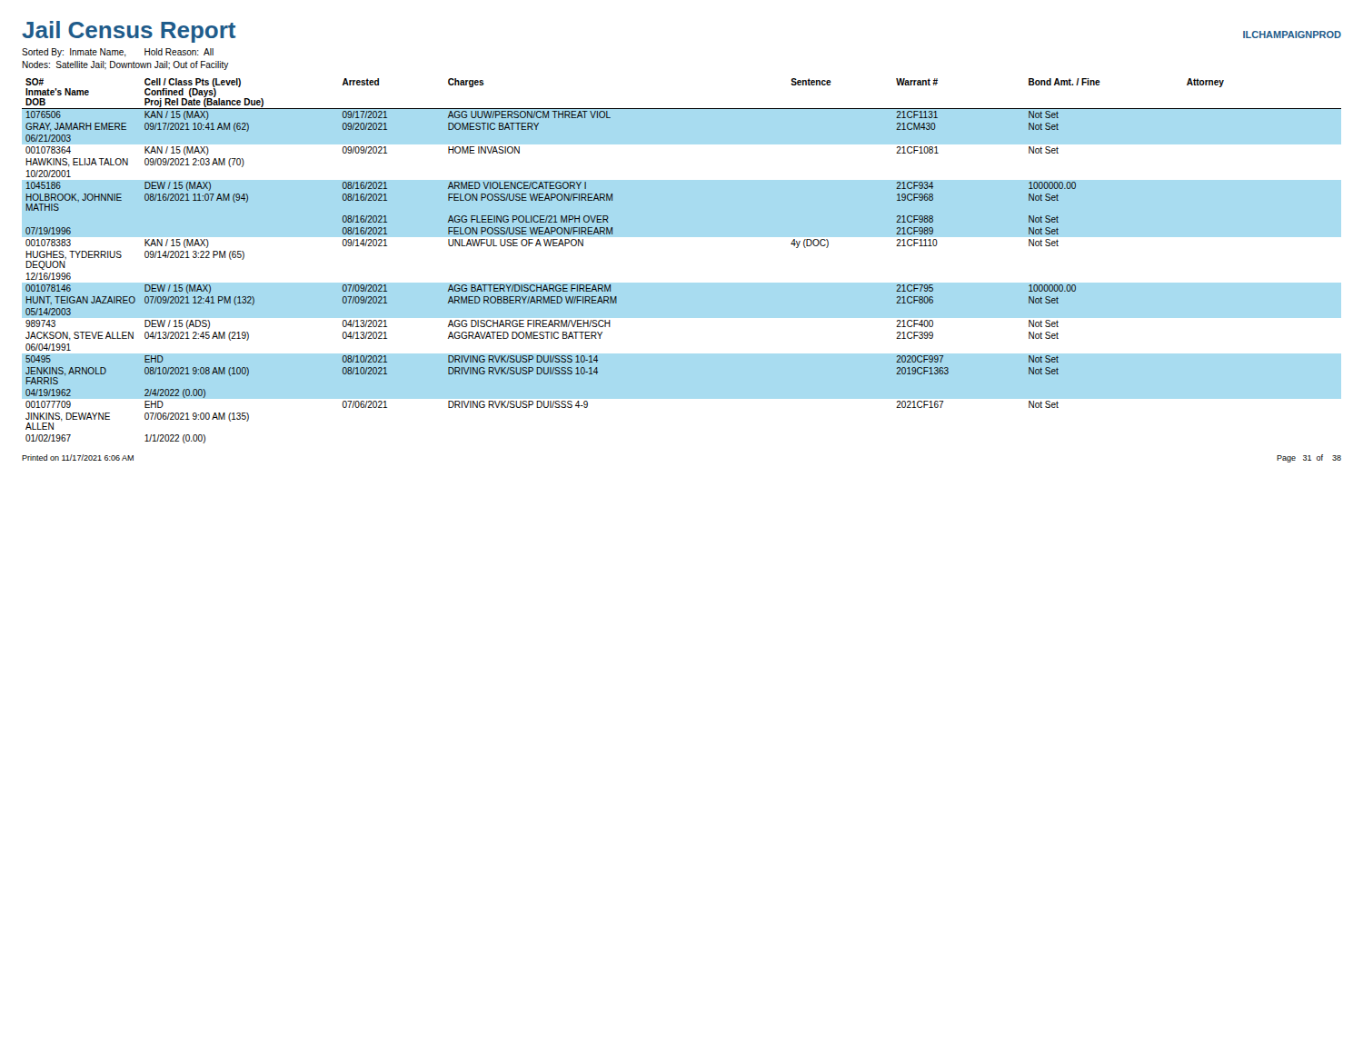ILCHAMPAIGNPROD
Jail Census Report
Sorted By: Inmate Name, Hold Reason: All
Nodes: Satellite Jail; Downtown Jail; Out of Facility
| SO# Inmate's Name DOB | Cell / Class Pts (Level) Confined (Days) Proj Rel Date (Balance Due) | Arrested | Charges | Sentence | Warrant # | Bond Amt. / Fine | Attorney |
| --- | --- | --- | --- | --- | --- | --- | --- |
| 1076506 | KAN / 15 (MAX) | 09/17/2021 | AGG UUW/PERSON/CM THREAT VIOL | | 21CF1131 | Not Set | |
| GRAY, JAMARH EMERE | 09/17/2021 10:41 AM (62) | 09/20/2021 | DOMESTIC BATTERY | | 21CM430 | Not Set | |
| 06/21/2003 | | | | | | | |
| 001078364 | KAN / 15 (MAX) | 09/09/2021 | HOME INVASION | | 21CF1081 | Not Set | |
| HAWKINS, ELIJA TALON | 09/09/2021 2:03 AM (70) | | | | | | |
| 10/20/2001 | | | | | | | |
| 1045186 | DEW / 15 (MAX) | 08/16/2021 | ARMED VIOLENCE/CATEGORY I | | 21CF934 | 1000000.00 | |
| HOLBROOK, JOHNNIE MATHIS | 08/16/2021 11:07 AM (94) | 08/16/2021 | FELON POSS/USE WEAPON/FIREARM | | 19CF968 | Not Set | |
| | | 08/16/2021 | AGG FLEEING POLICE/21 MPH OVER | | 21CF988 | Not Set | |
| 07/19/1996 | | 08/16/2021 | FELON POSS/USE WEAPON/FIREARM | | 21CF989 | Not Set | |
| 001078383 | KAN / 15 (MAX) | 09/14/2021 | UNLAWFUL USE OF A WEAPON | 4y (DOC) | 21CF1110 | Not Set | |
| HUGHES, TYDERRIUS DEQUON | 09/14/2021 3:22 PM (65) | | | | | | |
| 12/16/1996 | | | | | | | |
| 001078146 | DEW / 15 (MAX) | 07/09/2021 | AGG BATTERY/DISCHARGE FIREARM | | 21CF795 | 1000000.00 | |
| HUNT, TEIGAN JAZAIREO | 07/09/2021 12:41 PM (132) | 07/09/2021 | ARMED ROBBERY/ARMED W/FIREARM | | 21CF806 | Not Set | |
| 05/14/2003 | | | | | | | |
| 989743 | DEW / 15 (ADS) | 04/13/2021 | AGG DISCHARGE FIREARM/VEH/SCH | | 21CF400 | Not Set | |
| JACKSON, STEVE ALLEN | 04/13/2021 2:45 AM (219) | 04/13/2021 | AGGRAVATED DOMESTIC BATTERY | | 21CF399 | Not Set | |
| 06/04/1991 | | | | | | | |
| 50495 | EHD | 08/10/2021 | DRIVING RVK/SUSP DUI/SSS 10-14 | | 2020CF997 | Not Set | |
| JENKINS, ARNOLD FARRIS | 08/10/2021 9:08 AM (100) | 08/10/2021 | DRIVING RVK/SUSP DUI/SSS 10-14 | | 2019CF1363 | Not Set | |
| 04/19/1962 | 2/4/2022 (0.00) | | | | | | |
| 001077709 | EHD | 07/06/2021 | DRIVING RVK/SUSP DUI/SSS 4-9 | | 2021CF167 | Not Set | |
| JINKINS, DEWAYNE ALLEN | 07/06/2021 9:00 AM (135) | | | | | | |
| 01/02/1967 | 1/1/2022 (0.00) | | | | | | |
Printed on 11/17/2021 6:06 AM Page 31 of 38